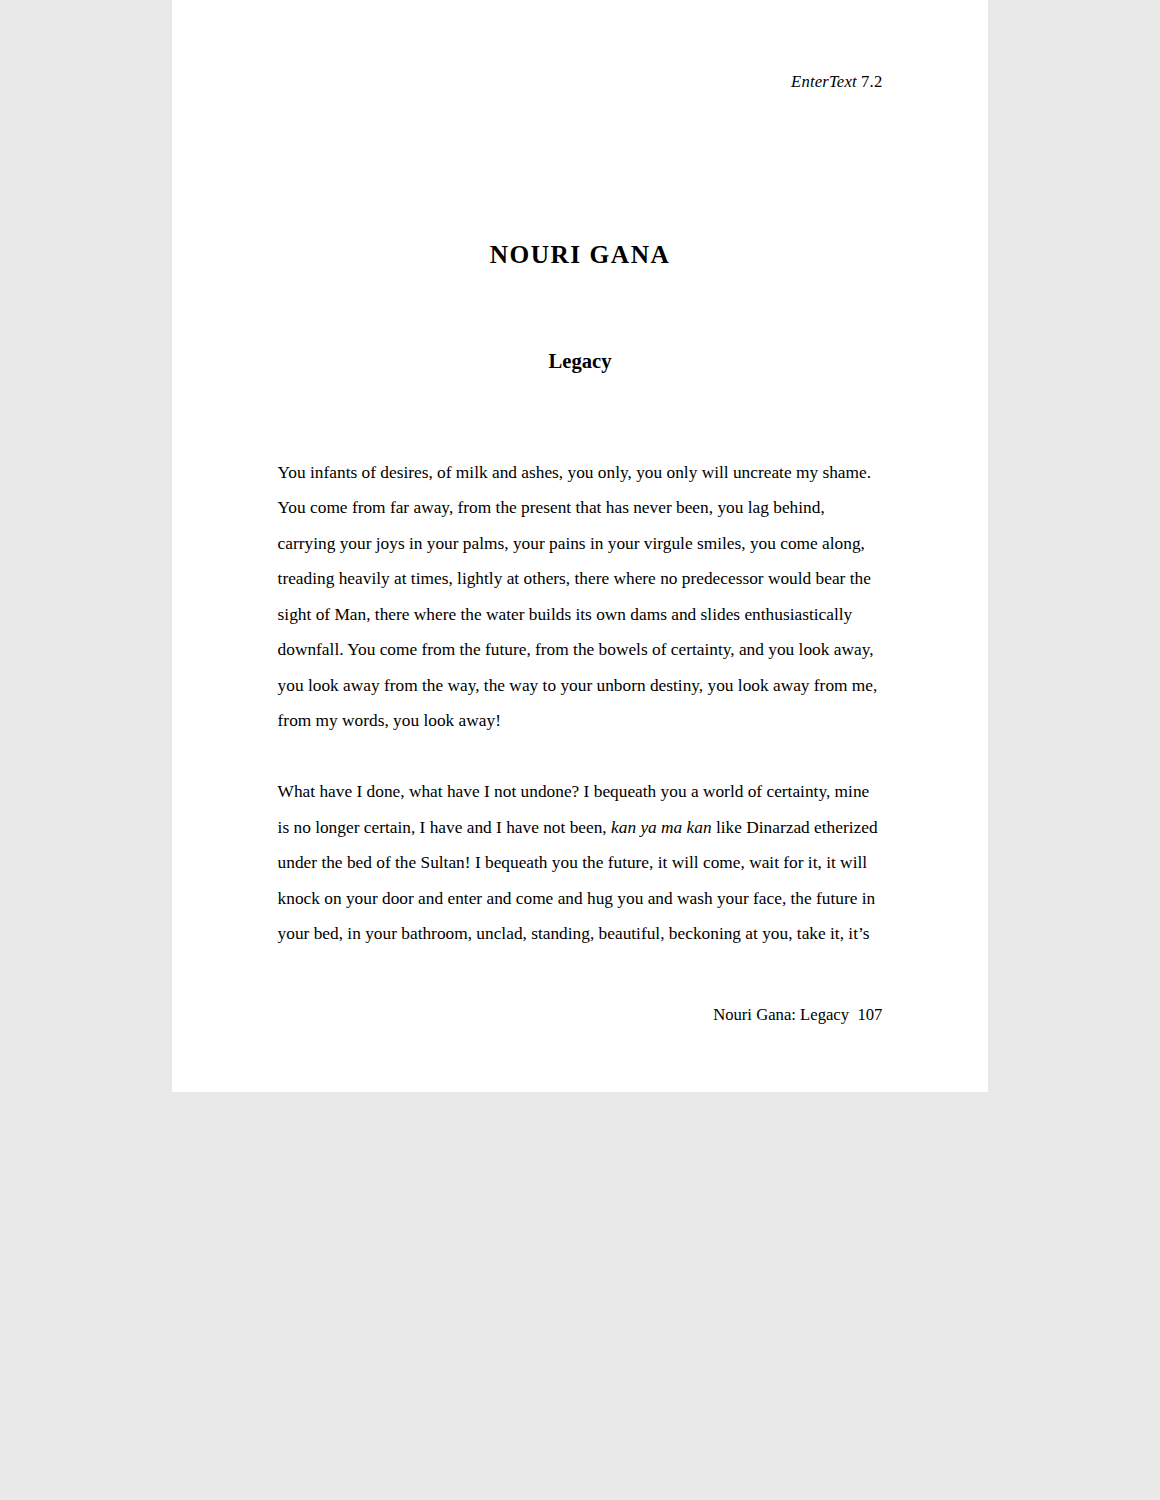EnterText 7.2
NOURI GANA
Legacy
You infants of desires, of milk and ashes, you only, you only will uncreate my shame. You come from far away, from the present that has never been, you lag behind, carrying your joys in your palms, your pains in your virgule smiles, you come along, treading heavily at times, lightly at others, there where no predecessor would bear the sight of Man, there where the water builds its own dams and slides enthusiastically downfall. You come from the future, from the bowels of certainty, and you look away, you look away from the way, the way to your unborn destiny, you look away from me, from my words, you look away!
What have I done, what have I not undone? I bequeath you a world of certainty, mine is no longer certain, I have and I have not been, kan ya ma kan like Dinarzad etherized under the bed of the Sultan! I bequeath you the future, it will come, wait for it, it will knock on your door and enter and come and hug you and wash your face, the future in your bed, in your bathroom, unclad, standing, beautiful, beckoning at you, take it, it’s
Nouri Gana: Legacy 107